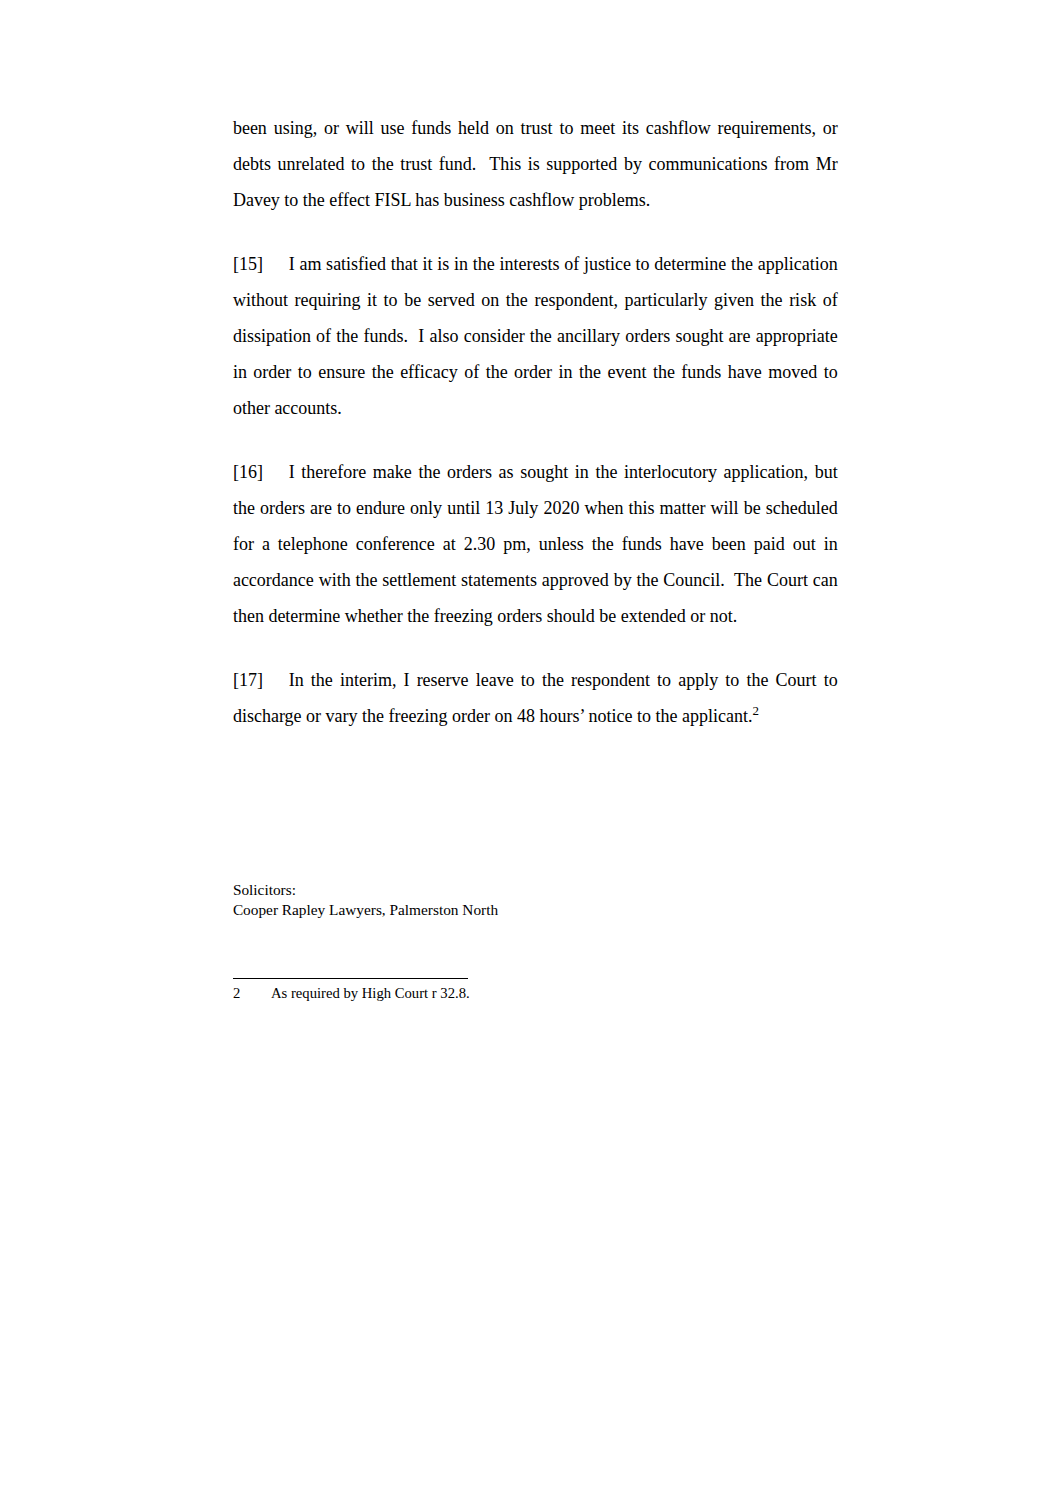been using, or will use funds held on trust to meet its cashflow requirements, or debts unrelated to the trust fund. This is supported by communications from Mr Davey to the effect FISL has business cashflow problems.
[15] I am satisfied that it is in the interests of justice to determine the application without requiring it to be served on the respondent, particularly given the risk of dissipation of the funds. I also consider the ancillary orders sought are appropriate in order to ensure the efficacy of the order in the event the funds have moved to other accounts.
[16] I therefore make the orders as sought in the interlocutory application, but the orders are to endure only until 13 July 2020 when this matter will be scheduled for a telephone conference at 2.30 pm, unless the funds have been paid out in accordance with the settlement statements approved by the Council. The Court can then determine whether the freezing orders should be extended or not.
[17] In the interim, I reserve leave to the respondent to apply to the Court to discharge or vary the freezing order on 48 hours’ notice to the applicant.2
Solicitors:
Cooper Rapley Lawyers, Palmerston North
2 As required by High Court r 32.8.